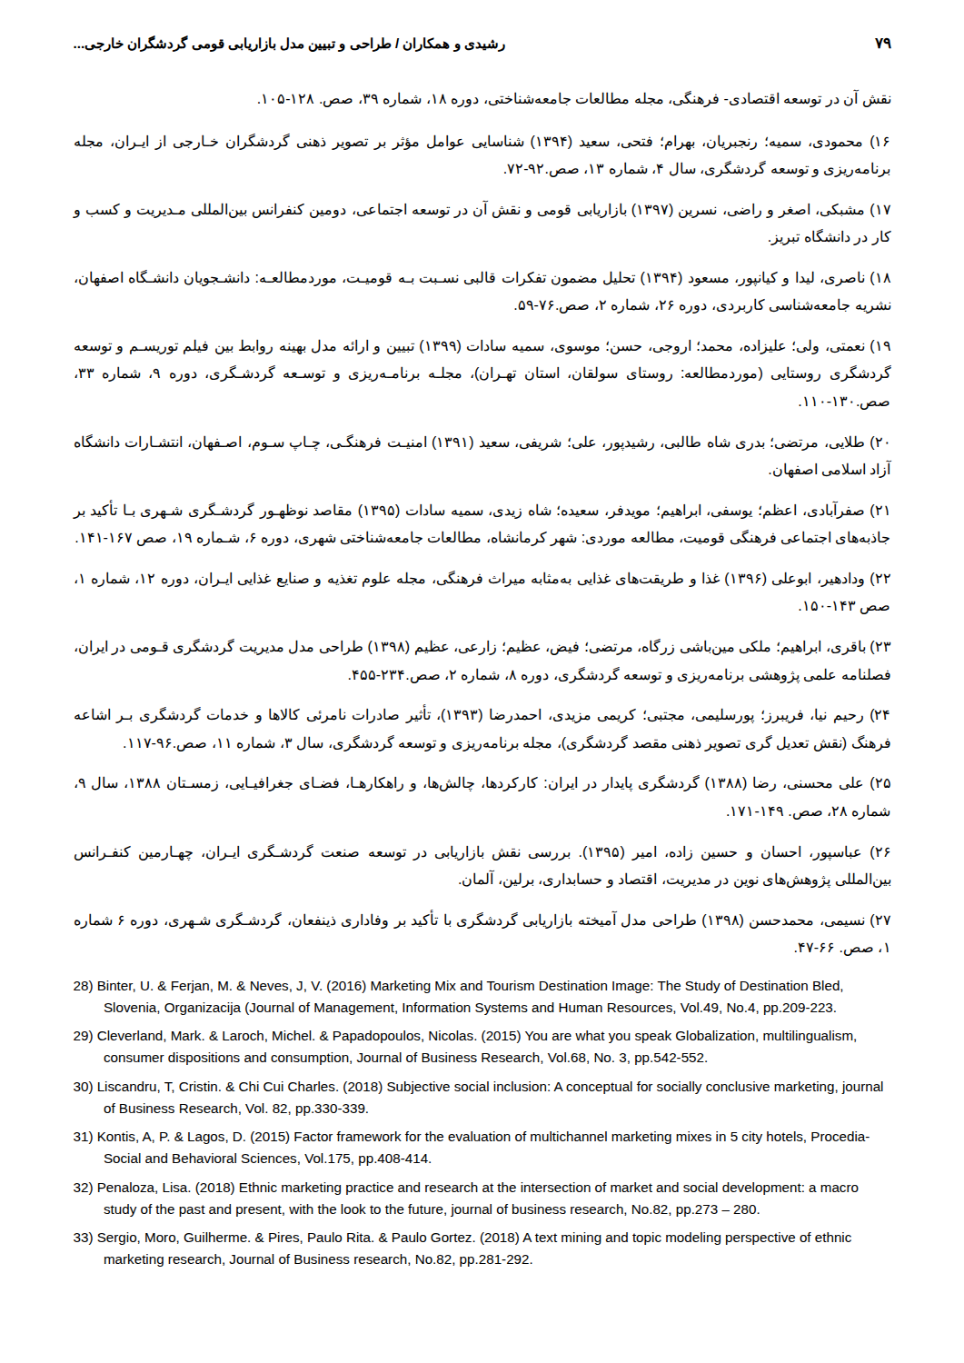۷۹ رشیدی و همکاران / طراحی و تبیین مدل بازاریابی قومی گردشگران خارجی...
نقش آن در توسعه اقتصادی- فرهنگی، مجله مطالعات جامعه‌شناختی، دوره ۱۸، شماره ۳۹، صص. ۱۲۸-۱۰۵.
۱۶) محمودی، سمیه؛ رنجبریان، بهرام؛ فتحی، سعید (۱۳۹۴) شناسایی عوامل مؤثر بر تصویر ذهنی گردشگران خـارجی از ایـران، مجله برنامه‌ریزی و توسعه گردشگری، سال ۴، شماره ۱۳، صص.۹۲-۷۲.
۱۷) مشبکی، اصغر و راضی، نسرین (۱۳۹۷) بازاریابی قومی و نقش آن در توسعه اجتماعی، دومین کنفرانس بین‌المللی مـدیریت و کسب و کار در دانشگاه تبریز.
۱۸) ناصری، لیدا و کیانپور، مسعود (۱۳۹۴) تحلیل مضمون تفکرات قالبی نسـبت بـه قومیـت، موردمطالعـه: دانشـجویان دانشـگاه اصفهان، نشریه جامعه‌شناسی کاربردی، دوره ۲۶، شماره ۲، صص.۷۶-۵۹.
۱۹) نعمتی، ولی؛ علیزاده، محمد؛ اروجی، حسن؛ موسوی، سمیه سادات (۱۳۹۹) تبیین و ارائه مدل بهینه روابط بین فیلم توریسـم و توسعه گردشگری روستایی (موردمطالعه: روستای سولقان، استان تهـران)، مجلـه برنامـه‌ریزی و توسـعه گردشـگری، دوره ۹، شماره ۳۳، صص.۱۳۰-۱۱۰.
۲۰) طلایی، مرتضی؛ بدری شاه طالبی، رشیدپور، علی؛ شریفی، سعید (۱۳۹۱) امنیـت فرهنگـی، چـاپ سـوم، اصـفهان، انتشـارات دانشگاه آزاد اسلامی اصفهان.
۲۱) صفرآبادی، اعظم؛ یوسفی، ابراهیم؛ مویدفر، سعیده؛ شاه زیدی، سمیه سادات (۱۳۹۵) مقاصد نوظهـور گردشـگری شـهری بـا تأکید بر جاذبه‌های اجتماعی فرهنگی قومیت، مطالعه موردی: شهر کرمانشاه، مطالعات جامعه‌شناختی شهری، دوره ۶، شـماره ۱۹، صص ۱۶۷-۱۴۱.
۲۲) ودادهیر، ابوعلی (۱۳۹۶) غذا و طریقت‌های غذایی به‌مثابه میراث فرهنگی، مجله علوم تغذیه و صنایع غذایی ایـران، دوره ۱۲، شماره ۱، صص ۱۴۳-۱۵۰.
۲۳) باقری، ابراهیم؛ ملکی مین‌باشی زرگاه، مرتضی؛ فیض، عظیم؛ زارعی، عظیم (۱۳۹۸) طراحی مدل مدیریت گردشگری قـومی در ایران، فصلنامه علمی پژوهشی برنامه‌ریزی و توسعه گردشگری، دوره ۸، شماره ۲، صص.۲۳۴-۴۵۵.
۲۴) رحیم نیا، فریبرز؛ پورسلیمی، مجتبی؛ کریمی مزیدی، احمدرضا (۱۳۹۳)، تأثیر صادرات نامرئی کالاها و خدمات گردشگری بـر اشاعه فرهنگ (نقش تعدیل گری تصویر ذهنی مقصد گردشگری)، مجله برنامه‌ریزی و توسعه گردشگری، سال ۳، شماره ۱۱، صص.۹۶-۱۱۷.
۲۵) علی محسنی، رضا (۱۳۸۸) گردشگری پایدار در ایران: کارکردها، چالش‌ها، و راهکارهـا، فضـای جغرافیـایی، زمسـتان ۱۳۸۸، سال ۹، شماره ۲۸، صص. ۱۴۹-۱۷۱.
۲۶) عباسپور، احسان و حسین زاده، امیر (۱۳۹۵). بررسی نقش بازاریابی در توسعه صنعت گردشـگری ایـران، چهـارمین کنفـرانس بین‌المللی پژوهش‌های نوین در مدیریت، اقتصاد و حسابداری، برلین، آلمان.
۲۷) نسیمی، محمدحسن (۱۳۹۸) طراحی مدل آمیخته بازاریابی گردشگری با تأکید بر وفاداری ذینفعان، گردشـگری شـهری، دوره ۶ شماره ۱، صص. ۶۶-۴۷.
28) Binter, U. & Ferjan, M. & Neves, J, V. (2016) Marketing Mix and Tourism Destination Image: The Study of Destination Bled, Slovenia, Organizacija (Journal of Management, Information Systems and Human Resources, Vol.49, No.4, pp.209-223.
29) Cleverland, Mark. & Laroch, Michel. & Papadopoulos, Nicolas. (2015) You are what you speak Globalization, multilingualism, consumer dispositions and consumption, Journal of Business Research, Vol.68, No. 3, pp.542-552.
30) Liscandru, T, Cristin. & Chi Cui Charles. (2018) Subjective social inclusion: A conceptual for socially conclusive marketing, journal of Business Research, Vol. 82, pp.330-339.
31) Kontis, A, P. & Lagos, D. (2015) Factor framework for the evaluation of multichannel marketing mixes in 5 city hotels, Procedia-Social and Behavioral Sciences, Vol.175, pp.408-414.
32) Penaloza, Lisa. (2018) Ethnic marketing practice and research at the intersection of market and social development: a macro study of the past and present, with the look to the future, journal of business research, No.82, pp.273 – 280.
33) Sergio, Moro, Guilherme. & Pires, Paulo Rita. & Paulo Gortez. (2018) A text mining and topic modeling perspective of ethnic marketing research, Journal of Business research, No.82, pp.281-292.